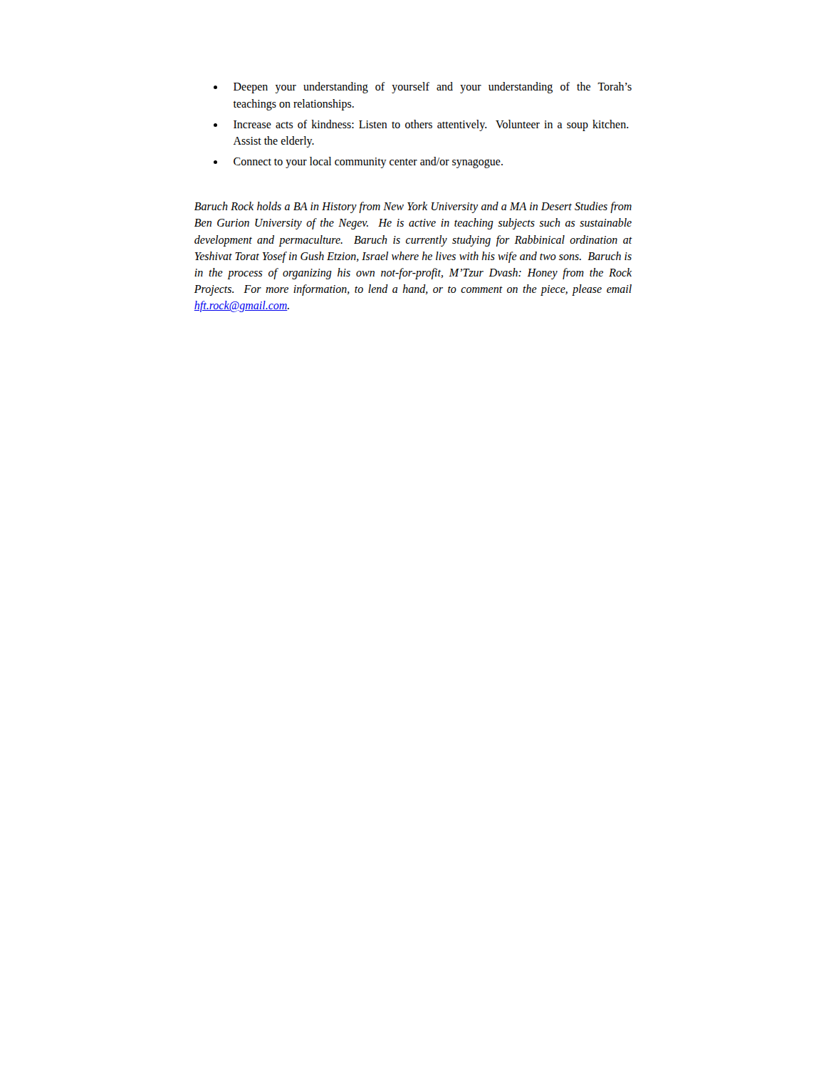Deepen your understanding of yourself and your understanding of the Torah’s teachings on relationships.
Increase acts of kindness: Listen to others attentively. Volunteer in a soup kitchen. Assist the elderly.
Connect to your local community center and/or synagogue.
Baruch Rock holds a BA in History from New York University and a MA in Desert Studies from Ben Gurion University of the Negev. He is active in teaching subjects such as sustainable development and permaculture. Baruch is currently studying for Rabbinical ordination at Yeshivat Torat Yosef in Gush Etzion, Israel where he lives with his wife and two sons. Baruch is in the process of organizing his own not-for-profit, M’Tzur Dvash: Honey from the Rock Projects. For more information, to lend a hand, or to comment on the piece, please email hft.rock@gmail.com.